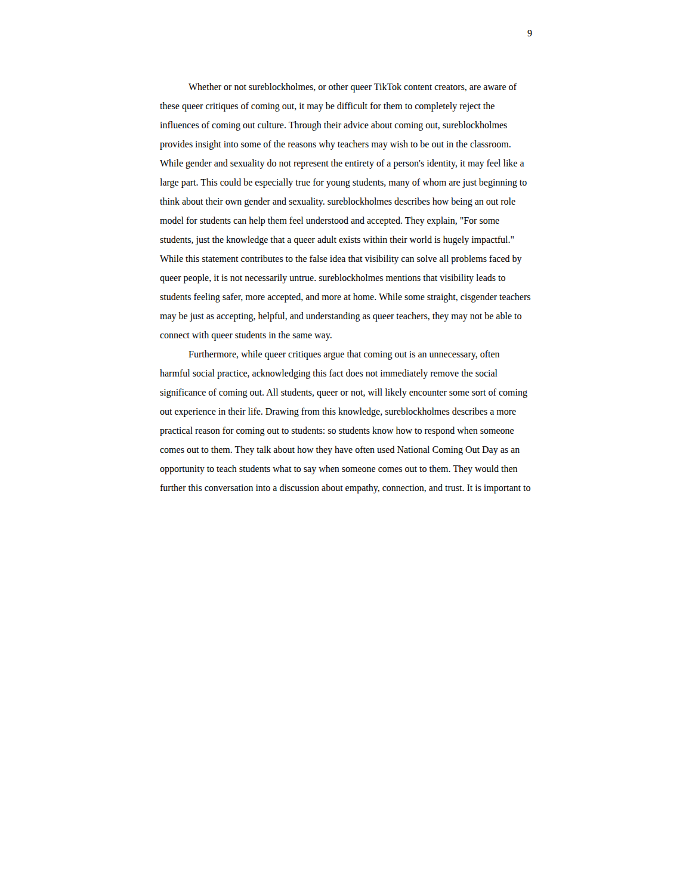9
Whether or not sureblockholmes, or other queer TikTok content creators, are aware of these queer critiques of coming out, it may be difficult for them to completely reject the influences of coming out culture. Through their advice about coming out, sureblockholmes provides insight into some of the reasons why teachers may wish to be out in the classroom. While gender and sexuality do not represent the entirety of a person's identity, it may feel like a large part. This could be especially true for young students, many of whom are just beginning to think about their own gender and sexuality. sureblockholmes describes how being an out role model for students can help them feel understood and accepted. They explain, "For some students, just the knowledge that a queer adult exists within their world is hugely impactful." While this statement contributes to the false idea that visibility can solve all problems faced by queer people, it is not necessarily untrue. sureblockholmes mentions that visibility leads to students feeling safer, more accepted, and more at home. While some straight, cisgender teachers may be just as accepting, helpful, and understanding as queer teachers, they may not be able to connect with queer students in the same way.
Furthermore, while queer critiques argue that coming out is an unnecessary, often harmful social practice, acknowledging this fact does not immediately remove the social significance of coming out. All students, queer or not, will likely encounter some sort of coming out experience in their life. Drawing from this knowledge, sureblockholmes describes a more practical reason for coming out to students: so students know how to respond when someone comes out to them. They talk about how they have often used National Coming Out Day as an opportunity to teach students what to say when someone comes out to them. They would then further this conversation into a discussion about empathy, connection, and trust. It is important to